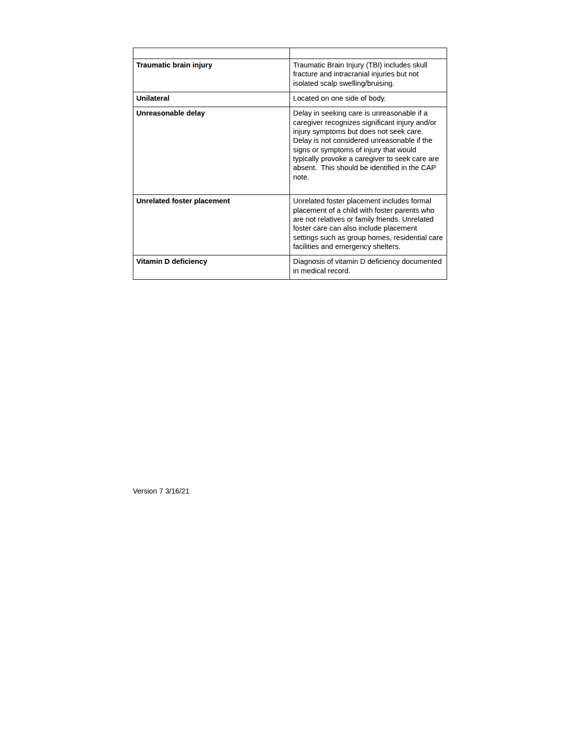| Traumatic brain injury | Traumatic Brain Injury (TBI) includes skull fracture and intracranial injuries but not isolated scalp swelling/bruising. |
| Unilateral | Located on one side of body. |
| Unreasonable delay | Delay in seeking care is unreasonable if a caregiver recognizes significant injury and/or injury symptoms but does not seek care. Delay is not considered unreasonable if the signs or symptoms of injury that would typically provoke a caregiver to seek care are absent. This should be identified in the CAP note. |
| Unrelated foster placement | Unrelated foster placement includes formal placement of a child with foster parents who are not relatives or family friends. Unrelated foster care can also include placement settings such as group homes, residential care facilities and emergency shelters. |
| Vitamin D deficiency | Diagnosis of vitamin D deficiency documented in medical record. |
Version 7 3/16/21